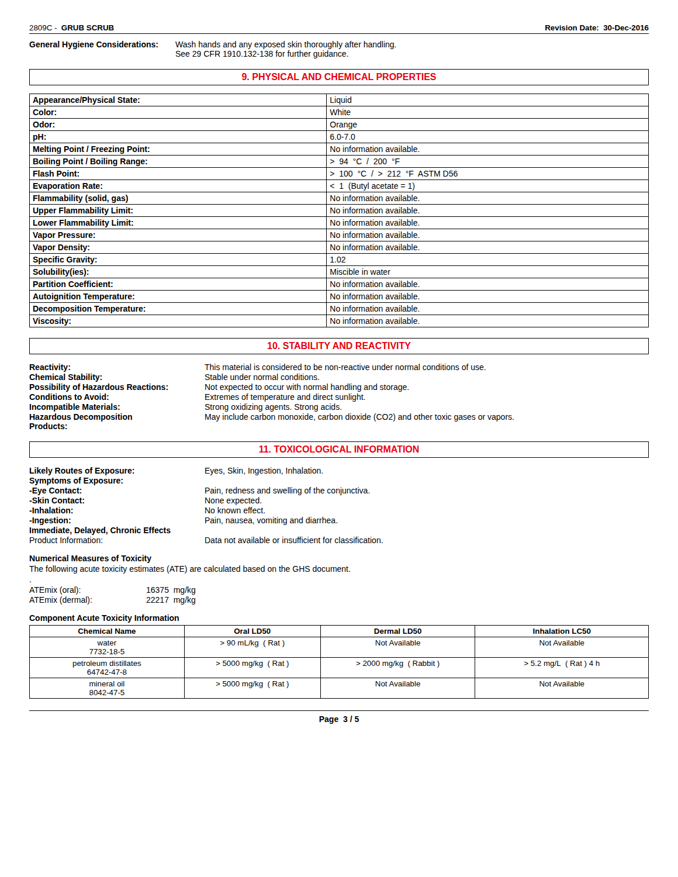2809C - GRUB SCRUB
Revision Date: 30-Dec-2016
General Hygiene Considerations:
Wash hands and any exposed skin thoroughly after handling.
See 29 CFR 1910.132-138 for further guidance.
9. PHYSICAL AND CHEMICAL PROPERTIES
| Appearance/Physical State: | Liquid |
| Color: | White |
| Odor: | Orange |
| pH: | 6.0-7.0 |
| Melting Point / Freezing Point: | No information available. |
| Boiling Point / Boiling Range: | > 94 °C / 200 °F |
| Flash Point: | > 100 °C / > 212 °F ASTM D56 |
| Evaporation Rate: | < 1 (Butyl acetate = 1) |
| Flammability (solid, gas) | No information available. |
| Upper Flammability Limit: | No information available. |
| Lower Flammability Limit: | No information available. |
| Vapor Pressure: | No information available. |
| Vapor Density: | No information available. |
| Specific Gravity: | 1.02 |
| Solubility(ies): | Miscible in water |
| Partition Coefficient: | No information available. |
| Autoignition Temperature: | No information available. |
| Decomposition Temperature: | No information available. |
| Viscosity: | No information available. |
10. STABILITY AND REACTIVITY
Reactivity:
This material is considered to be non-reactive under normal conditions of use.
Chemical Stability:
Stable under normal conditions.
Possibility of Hazardous Reactions:
Not expected to occur with normal handling and storage.
Conditions to Avoid:
Extremes of temperature and direct sunlight.
Incompatible Materials:
Strong oxidizing agents. Strong acids.
Hazardous Decomposition
Products:
May include carbon monoxide, carbon dioxide (CO2) and other toxic gases or vapors.
11. TOXICOLOGICAL INFORMATION
Likely Routes of Exposure:
Eyes, Skin, Ingestion, Inhalation.
Symptoms of Exposure:
-Eye Contact:
Pain, redness and swelling of the conjunctiva.
-Skin Contact:
None expected.
-Inhalation:
No known effect.
-Ingestion:
Pain, nausea, vomiting and diarrhea.
Immediate, Delayed, Chronic Effects
Product Information:
Data not available or insufficient for classification.
Numerical Measures of Toxicity
The following acute toxicity estimates (ATE) are calculated based on the GHS document.
.
ATEmix (oral):
16375 mg/kg
ATEmix (dermal):
22217 mg/kg
Component Acute Toxicity Information
| Chemical Name | Oral LD50 | Dermal LD50 | Inhalation LC50 |
| --- | --- | --- | --- |
| water 7732-18-5 | > 90 mL/kg ( Rat ) | Not Available | Not Available |
| petroleum distillates 64742-47-8 | > 5000 mg/kg ( Rat ) | > 2000 mg/kg ( Rabbit ) | > 5.2 mg/L ( Rat ) 4 h |
| mineral oil 8042-47-5 | > 5000 mg/kg ( Rat ) | Not Available | Not Available |
Page 3 / 5